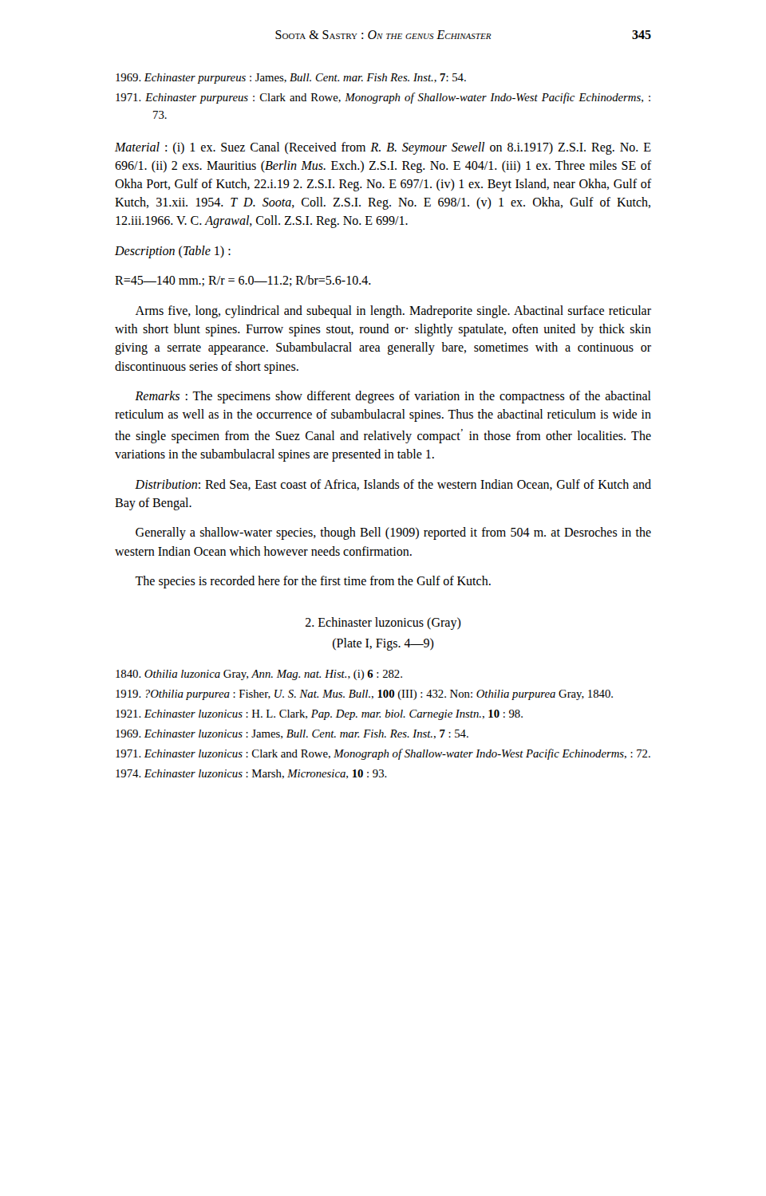345 Soota & Sastry : On the genus Echinaster
1969. Echinaster purpureus : James, Bull. Cent. mar. Fish Res. Inst., 7: 54.
1971. Echinaster purpureus : Clark and Rowe, Monograph of Shallow-water Indo-West Pacific Echinoderms, : 73.
Material : (i) 1 ex. Suez Canal (Received from R. B. Seymour Sewell on 8.i.1917) Z.S.I. Reg. No. E 696/1. (ii) 2 exs. Mauritius (Berlin Mus. Exch.) Z.S.I. Reg. No. E 404/1. (iii) 1 ex. Three miles SE of Okha Port, Gulf of Kutch, 22.i.19 2. Z.S.I. Reg. No. E 697/1. (iv) 1 ex. Beyt Island, near Okha, Gulf of Kutch, 31.xii. 1954. T D. Soota, Coll. Z.S.I. Reg. No. E 698/1. (v) 1 ex. Okha, Gulf of Kutch, 12.iii.1966. V. C. Agrawal, Coll. Z.S.I. Reg. No. E 699/1.
Description (Table 1) :
R=45—140 mm.; R/r = 6.0—11.2; R/br=5.6-10.4.
Arms five, long, cylindrical and subequal in length. Madreporite single. Abactinal surface reticular with short blunt spines. Furrow spines stout, round or· slightly spatulate, often united by thick skin giving a serrate appearance. Subambulacral area generally bare, sometimes with a continuous or discontinuous series of short spines.
Remarks : The specimens show different degrees of variation in the compactness of the abactinal reticulum as well as in the occurrence of subambulacral spines. Thus the abactinal reticulum is wide in the single specimen from the Suez Canal and relatively compact’ in those from other localities. The variations in the subambulacral spines are presented in table 1.
Distribution: Red Sea, East coast of Africa, Islands of the western Indian Ocean, Gulf of Kutch and Bay of Bengal.
Generally a shallow-water species, though Bell (1909) reported it from 504 m. at Desroches in the western Indian Ocean which however needs confirmation.
The species is recorded here for the first time from the Gulf of Kutch.
2. Echinaster luzonicus (Gray)
(Plate I, Figs. 4—9)
1840. Othilia luzonica Gray, Ann. Mag. nat. Hist., (i) 6 : 282.
1919. ?Othilia purpurea : Fisher, U. S. Nat. Mus. Bull., 100 (III) : 432. Non: Othilia purpurea Gray, 1840.
1921. Echinaster luzonicus : H. L. Clark, Pap. Dep. mar. biol. Carnegie Instn., 10 : 98.
1969. Echinaster luzonicus : James, Bull. Cent. mar. Fish. Res. Inst., 7 : 54.
1971. Echinaster luzonicus : Clark and Rowe, Monograph of Shallow-water Indo-West Pacific Echinoderms, : 72.
1974. Echinaster luzonicus : Marsh, Micronesica, 10 : 93.